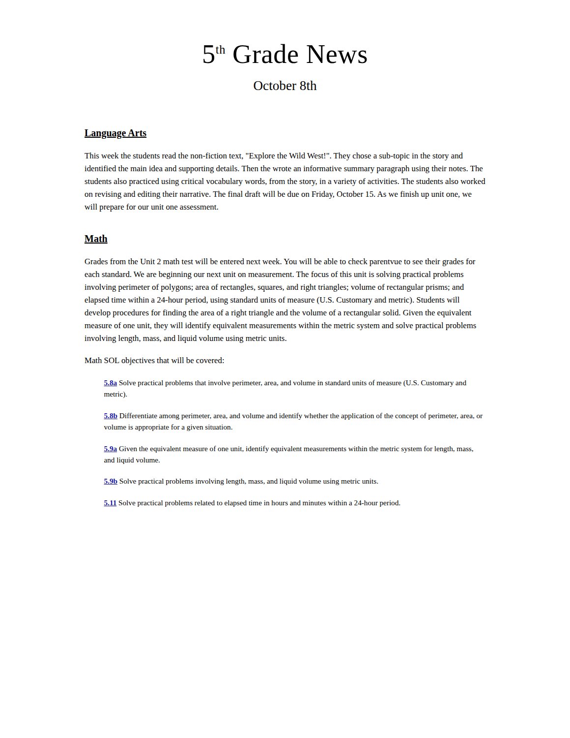5th Grade News
October 8th
Language Arts
This week the students read the non-fiction text, "Explore the Wild West!". They chose a sub-topic in the story and identified the main idea and supporting details. Then the wrote an informative summary paragraph using their notes. The students also practiced using critical vocabulary words, from the story, in a variety of activities. The students also worked on revising and editing their narrative. The final draft will be due on Friday, October 15. As we finish up unit one, we will prepare for our unit one assessment.
Math
Grades from the Unit 2 math test will be entered next week. You will be able to check parentvue to see their grades for each standard. We are beginning our next unit on measurement. The focus of this unit is solving practical problems involving perimeter of polygons; area of rectangles, squares, and right triangles; volume of rectangular prisms; and elapsed time within a 24-hour period, using standard units of measure (U.S. Customary and metric). Students will develop procedures for finding the area of a right triangle and the volume of a rectangular solid. Given the equivalent measure of one unit, they will identify equivalent measurements within the metric system and solve practical problems involving length, mass, and liquid volume using metric units.
Math SOL objectives that will be covered:
5.8a Solve practical problems that involve perimeter, area, and volume in standard units of measure (U.S. Customary and metric).
5.8b Differentiate among perimeter, area, and volume and identify whether the application of the concept of perimeter, area, or
volume is appropriate for a given situation.
5.9a Given the equivalent measure of one unit, identify equivalent measurements within the metric system for length, mass, and liquid volume.
5.9b Solve practical problems involving length, mass, and liquid volume using metric units.
5.11 Solve practical problems related to elapsed time in hours and minutes within a 24-hour period.